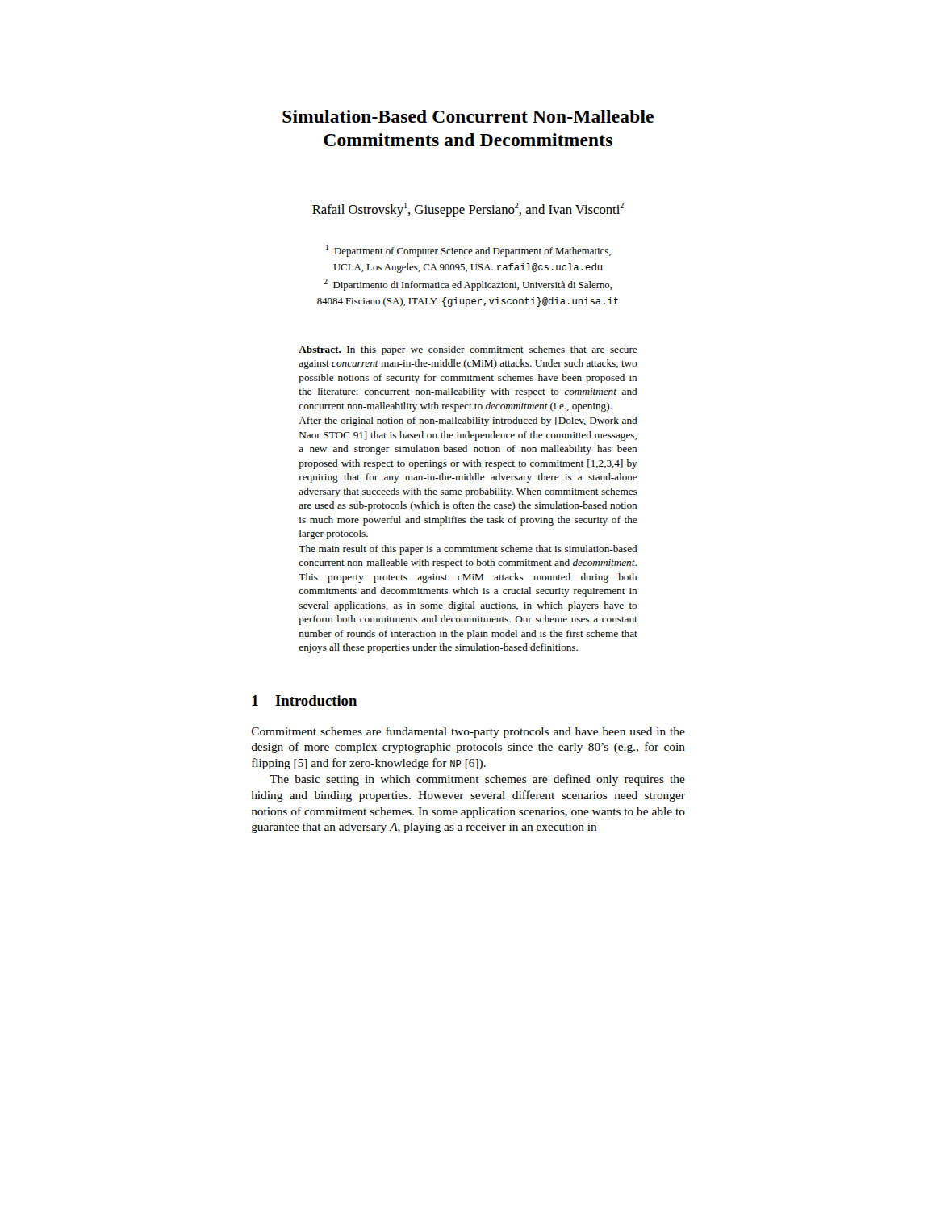Simulation-Based Concurrent Non-Malleable
Commitments and Decommitments
Rafail Ostrovsky1, Giuseppe Persiano2, and Ivan Visconti2
1 Department of Computer Science and Department of Mathematics,
UCLA, Los Angeles, CA 90095, USA. rafail@cs.ucla.edu
2 Dipartimento di Informatica ed Applicazioni, Università di Salerno,
84084 Fisciano (SA), ITALY. {giuper,visconti}@dia.unisa.it
Abstract. In this paper we consider commitment schemes that are secure against concurrent man-in-the-middle (cMiM) attacks. Under such attacks, two possible notions of security for commitment schemes have been proposed in the literature: concurrent non-malleability with respect to commitment and concurrent non-malleability with respect to decommitment (i.e., opening).
After the original notion of non-malleability introduced by [Dolev, Dwork and Naor STOC 91] that is based on the independence of the committed messages, a new and stronger simulation-based notion of non-malleability has been proposed with respect to openings or with respect to commitment [1,2,3,4] by requiring that for any man-in-the-middle adversary there is a stand-alone adversary that succeeds with the same probability. When commitment schemes are used as sub-protocols (which is often the case) the simulation-based notion is much more powerful and simplifies the task of proving the security of the larger protocols.
The main result of this paper is a commitment scheme that is simulation-based concurrent non-malleable with respect to both commitment and decommitment. This property protects against cMiM attacks mounted during both commitments and decommitments which is a crucial security requirement in several applications, as in some digital auctions, in which players have to perform both commitments and decommitments. Our scheme uses a constant number of rounds of interaction in the plain model and is the first scheme that enjoys all these properties under the simulation-based definitions.
1 Introduction
Commitment schemes are fundamental two-party protocols and have been used in the design of more complex cryptographic protocols since the early 80’s (e.g., for coin flipping [5] and for zero-knowledge for NP [6]).
The basic setting in which commitment schemes are defined only requires the hiding and binding properties. However several different scenarios need stronger notions of commitment schemes. In some application scenarios, one wants to be able to guarantee that an adversary A, playing as a receiver in an execution in